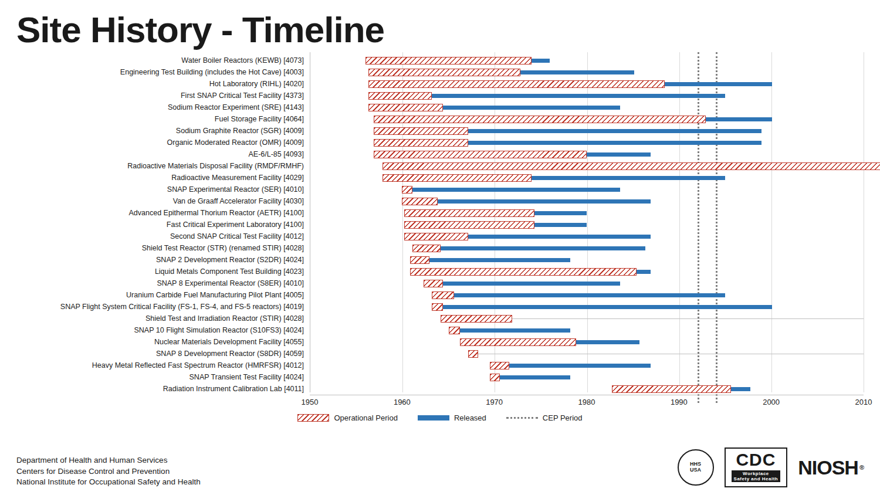Site History - Timeline
Water Boiler Reactors (KEWB) [4073]
Engineering Test Building (includes the Hot Cave) [4003]
Hot Laboratory (RIHL) [4020]
First SNAP Critical Test Facility [4373]
Sodium Reactor Experiment (SRE) [4143]
Fuel Storage Facility [4064]
Sodium Graphite Reactor (SGR) [4009]
Organic Moderated Reactor (OMR) [4009]
AE-6/L-85 [4093]
Radioactive Materials Disposal Facility (RMDF/RMHF)
Radioactive Measurement Facility [4029]
SNAP Experimental Reactor (SER) [4010]
Van de Graaff Accelerator Facility [4030]
Advanced Epithermal Thorium Reactor (AETR) [4100]
Fast Critical Experiment Laboratory [4100]
Second SNAP Critical Test Facility [4012]
Shield Test Reactor (STR) (renamed STIR) [4028]
SNAP 2 Development Reactor (S2DR) [4024]
Liquid Metals Component Test Building [4023]
SNAP 8 Experimental Reactor (S8ER) [4010]
Uranium Carbide Fuel Manufacturing Pilot Plant [4005]
SNAP Flight System Critical Facility (FS-1, FS-4, and FS-5 reactors) [4019]
Shield Test and Irradiation Reactor (STIR) [4028]
SNAP 10 Flight Simulation Reactor (S10FS3) [4024]
Nuclear Materials Development Facility [4055]
SNAP 8 Development Reactor (S8DR) [4059]
Heavy Metal Reflected Fast Spectrum Reactor (HMRFSR) [4012]
SNAP Transient Test Facility [4024]
Radiation Instrument Calibration Lab [4011]
1950 1960 1970 1980 1990 2000 2010
Operational Period
Released
CEP Period
Department of Health and Human Services
Centers for Disease Control and Prevention
National Institute for Occupational Safety and Health
HHS
USA
CDC
Workplace
Safety and Health
NIOSH®